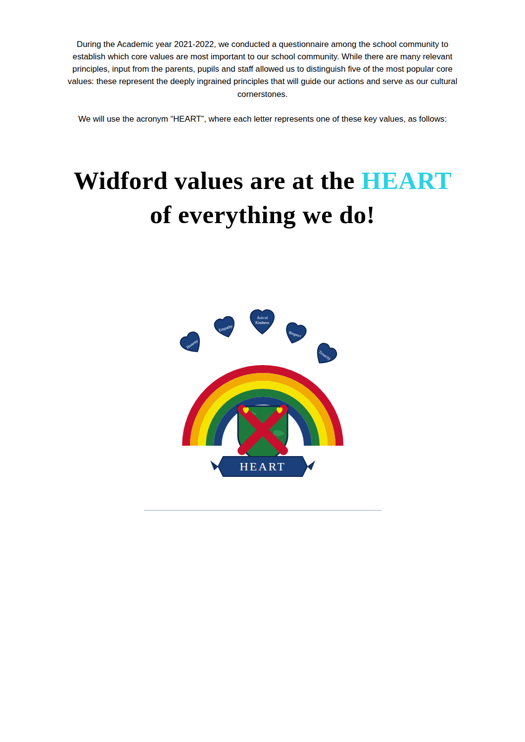During the Academic year 2021-2022, we conducted a questionnaire among the school community to establish which core values are most important to our school community. While there are many relevant principles, input from the parents, pupils and staff allowed us to distinguish five of the most popular core values: these represent the deeply ingrained principles that will guide our actions and serve as our cultural cornerstones.
We will use the acronym “HEART”, where each letter represents one of these key values, as follows:
Widford values are at the HEART of everything we do!
Honesty Empathy Acts of Kindness Respect Tenacity HEART